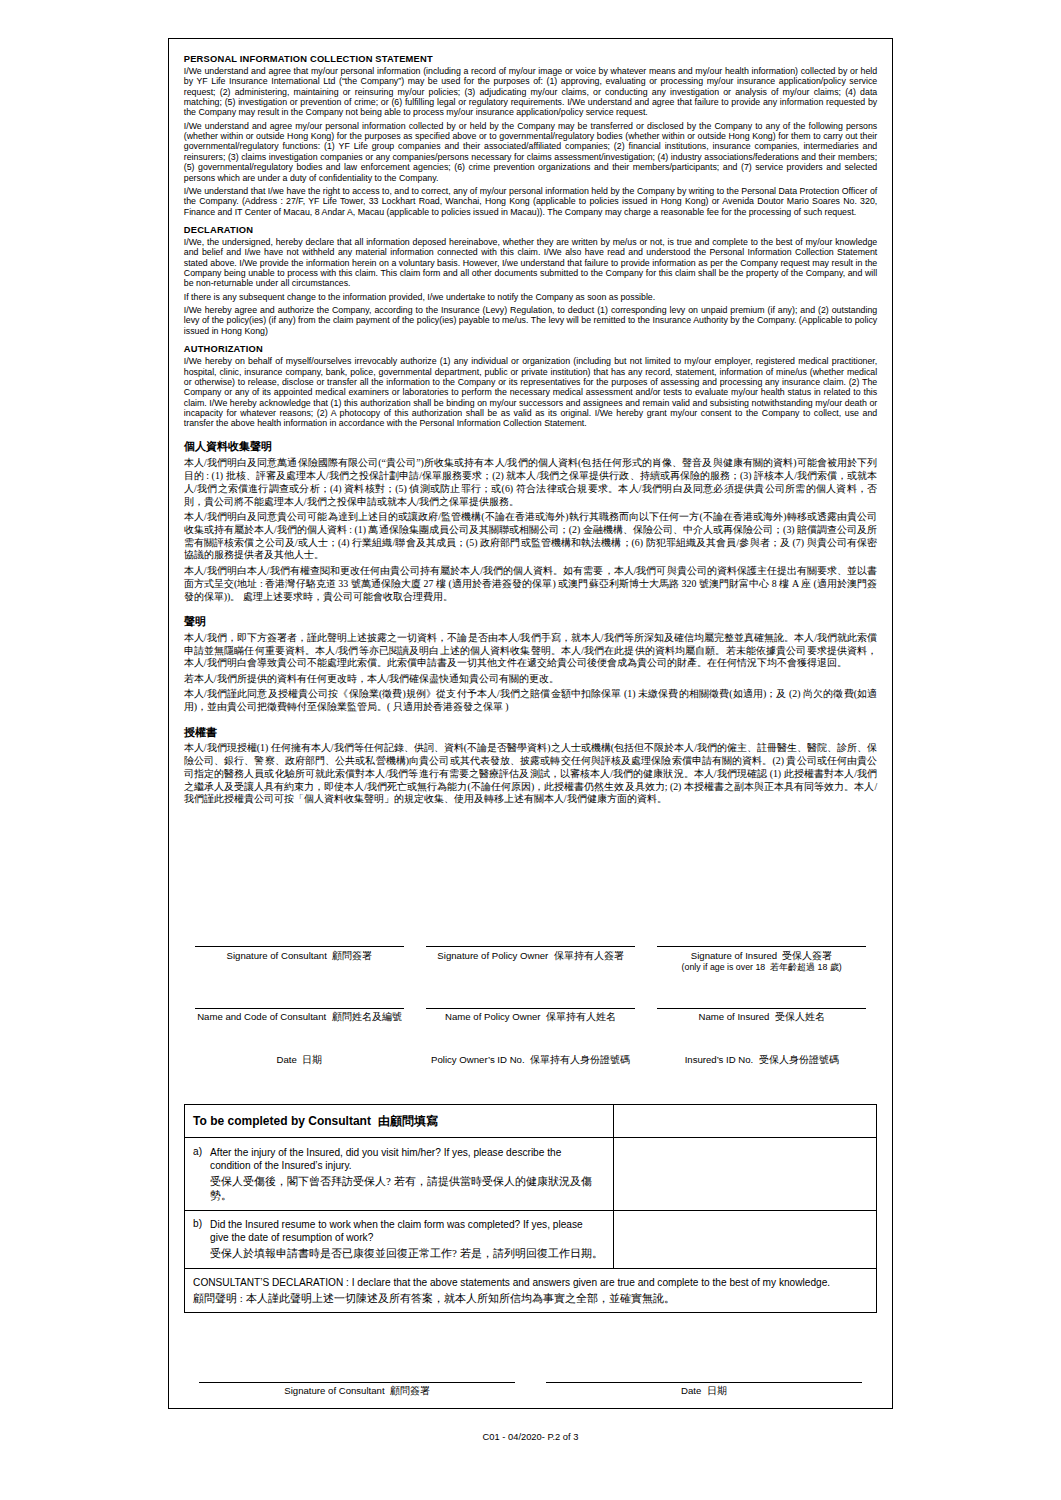Personal Information Collection Statement
I/We understand and agree that my/our personal information (including a record of my/our image or voice by whatever means and my/our health information) collected by or held by YF Life Insurance International Ltd (“the Company”) may be used for the purposes of: (1) approving, evaluating or processing my/our insurance application/policy service request; (2) administering, maintaining or reinsuring my/our policies; (3) adjudicating my/our claims, or conducting any investigation or analysis of my/our claims; (4) data matching; (5) investigation or prevention of crime; or (6) fulfilling legal or regulatory requirements. I/We understand and agree that failure to provide any information requested by the Company may result in the Company not being able to process my/our insurance application/policy service request.
I/We understand and agree my/our personal information collected by or held by the Company may be transferred or disclosed by the Company to any of the following persons (whether within or outside Hong Kong) for the purposes as specified above or to governmental/regulatory bodies (whether within or outside Hong Kong) for them to carry out their governmental/regulatory functions: (1) YF Life group companies and their associated/affiliated companies; (2) financial institutions, insurance companies, intermediaries and reinsurers; (3) claims investigation companies or any companies/persons necessary for claims assessment/investigation; (4) industry associations/federations and their members; (5) governmental/regulatory bodies and law enforcement agencies; (6) crime prevention organizations and their members/participants; and (7) service providers and selected persons which are under a duty of confidentiality to the Company.
I/We understand that I/we have the right to access to, and to correct, any of my/our personal information held by the Company by writing to the Personal Data Protection Officer of the Company. (Address : 27/F, YF Life Tower, 33 Lockhart Road, Wanchai, Hong Kong (applicable to policies issued in Hong Kong) or Avenida Doutor Mario Soares No. 320, Finance and IT Center of Macau, 8 Andar A, Macau (applicable to policies issued in Macau)). The Company may charge a reasonable fee for the processing of such request.
Declaration
I/We, the undersigned, hereby declare that all information deposed hereinabove, whether they are written by me/us or not, is true and complete to the best of my/our knowledge and belief and I/we have not withheld any material information connected with this claim. I/We also have read and understood the Personal Information Collection Statement stated above. I/We provide the information herein on a voluntary basis. However, I/we understand that failure to provide information as per the Company request may result in the Company being unable to process with this claim. This claim form and all other documents submitted to the Company for this claim shall be the property of the Company, and will be non-returnable under all circumstances.
If there is any subsequent change to the information provided, I/we undertake to notify the Company as soon as possible.
I/We hereby agree and authorize the Company, according to the Insurance (Levy) Regulation, to deduct (1) corresponding levy on unpaid premium (if any); and (2) outstanding levy of the policy(ies) (if any) from the claim payment of the policy(ies) payable to me/us. The levy will be remitted to the Insurance Authority by the Company. (Applicable to policy issued in Hong Kong)
Authorization
I/We hereby on behalf of myself/ourselves irrevocably authorize (1) any individual or organization (including but not limited to my/our employer, registered medical practitioner, hospital, clinic, insurance company, bank, police, governmental department, public or private institution) that has any record, statement, information of mine/us (whether medical or otherwise) to release, disclose or transfer all the information to the Company or its representatives for the purposes of assessing and processing any insurance claim. (2) The Company or any of its appointed medical examiners or laboratories to perform the necessary medical assessment and/or tests to evaluate my/our health status in related to this claim. I/We hereby acknowledge that (1) this authorization shall be binding on my/our successors and assignees and remain valid and subsisting notwithstanding my/our death or incapacity for whatever reasons; (2) A photocopy of this authorization shall be as valid as its original. I/We hereby grant my/our consent to the Company to collect, use and transfer the above health information in accordance with the Personal Information Collection Statement.
個人資料收集聲明
本人/我們明白及同意萬通保險國際有限公司(“貴公司”)所收集或持有本人/我們的個人資料(包括任何形式的肖像、聲音及與健康有關的資料)可能會被用於下列目的 : (1) 批核、評審及處理本人/我們之投保計劃申請/保單服務要求；(2) 就本人/我們之保單提供行政、持續或再保險的服務；(3) 評核本人/我們索償，或就本人/我們之索償進行調查或分析；(4) 資料核對；(5) 偵測或防止罪行；或(6) 符合法律或合規要求。本人/我們明白及同意必須提供貴公司所需的個人資料，否則，貴公司將不能處理本人/我們之投保申請或就本人/我們之保單提供服務。
本人/我們明白及同意貴公司可能為達到上述目的或讓政府/監管機構(不論在香港或海外)執行其職務而向以下任何一方(不論在香港或海外)轉移或透露由貴公司收集或持有屬於本人/我們的個人資料 : (1) 萬通保險集團成員公司及其關聯或相關公司；(2) 金融機構、保險公司、中介人或再保險公司；(3) 賠償調查公司及所需有關評核索償之公司及/或人士；(4) 行業組織/聯會及其成員；(5) 政府部門或監管機構和執法機構；(6) 防犯罪組織及其會員/參與者；及 (7) 與貴公司有保密協議的服務提供者及其他人士。
本人/我們明白本人/我們有權查閱和更改任何由貴公司持有屬於本人/我們的個人資料。如有需要，本人/我們可與貴公司的資料保護主任提出有關要求、並以書面方式呈交(地址 : 香港灣仔駱克道 33 號萬通保險大廈 27 樓 (適用於香港簽發的保單) 或澳門蘇亞利斯博士大馬路 320 號澳門財富中心 8 樓 A 座 (適用於澳門簽發的保單))。 處理上述要求時，貴公司可能會收取合理費用。
聲明
本人/我們，即下方簽署者，謹此聲明上述披露之一切資料，不論是否由本人/我們手寫，就本人/我們等所深知及確信均屬完整並真確無訛。本人/我們就此索償申請並無隱瞞任何重要資料。本人/我們等亦已閱讀及明白上述的個人資料收集聲明。本人/我們在此提供的資料均屬自願。若未能依據貴公司要求提供資料，本人/我們明白會導致貴公司不能處理此索償。此索償申請書及一切其他文件在遞交給貴公司後便會成為貴公司的財產。在任何情況下均不會獲得退回。
若本人/我們所提供的資料有任何更改時，本人/我們確保盡快通知貴公司有關的更改。
本人/我們謹此同意及授權貴公司按《保險業(徵費)規例》從支付予本人/我們之賠償金額中扣除保單 (1) 未繳保費的相關徵費(如適用)；及 (2) 尚欠的徵費(如適用)，並由貴公司把徵費轉付至保險業監管局。( 只適用於香港簽發之保單 )
授權書
本人/我們現授權(1) 任何擁有本人/我們等任何記錄、供詞、資料(不論是否醫學資料)之人士或機構(包括但不限於本人/我們的僱主、註冊醫生、醫院、診所、保險公司、銀行、警察、政府部門、公共或私營機構)向貴公司或其代表發放、披露或轉交任何與評核及處理保險索償申請有關的資料。(2) 貴公司或任何由貴公司指定的醫務人員或化驗所可就此索償對本人/我們等進行有需要之醫療評估及測試，以審核本人/我們的健康狀況。本人/我們現確認 (1) 此授權書對本人/我們之繼承人及受讓人具有約束力，即使本人/我們死亡或無行為能力(不論任何原因)，此授權書仍然生效及具效力; (2) 本授權書之副本與正本具有同等效力。本人/我們謹此授權貴公司可按「個人資料收集聲明」的規定收集、使用及轉移上述有關本人/我們健康方面的資料。
| Signature of Consultant 顧問簽署 | Signature of Policy Owner 保單持有人簽署 | Signature of Insured 受保人簽署 (only if age is over 18 若年齡超過 18 歲) |
| Name and Code of Consultant 顧問姓名及編號 | Name of Policy Owner 保單持有人姓名 | Name of Insured 受保人姓名 |
| Date 日期 | Policy Owner’s ID No. 保單持有人身份證號碼 | Insured’s ID No. 受保人身份證號碼 |
| To be completed by Consultant 由顧問填寫 | |
| a) After the injury of the Insured, did you visit him/her? If yes, please describe the condition of the Insured’s injury. 受保人受傷後，閣下曾否拜訪受保人? 若有，請提供當時受保人的健康狀況及傷勢。 | |
| b) Did the Insured resume to work when the claim form was completed? If yes, please give the date of resumption of work? 受保人於填報申請書時是否已康復並回復正常工作? 若是，請列明回復工作日期。 | |
CONSULTANT’S DECLARATION : I declare that the above statements and answers given are true and complete to the best of my knowledge. 顧問聲明 : 本人謹此聲明上述一切陳述及所有答案，就本人所知所信均為事實之全部，並確實無訛。
| Signature of Consultant 顧問簽署 | Date 日期 |
C01 - 04/2020- P.2 of 3